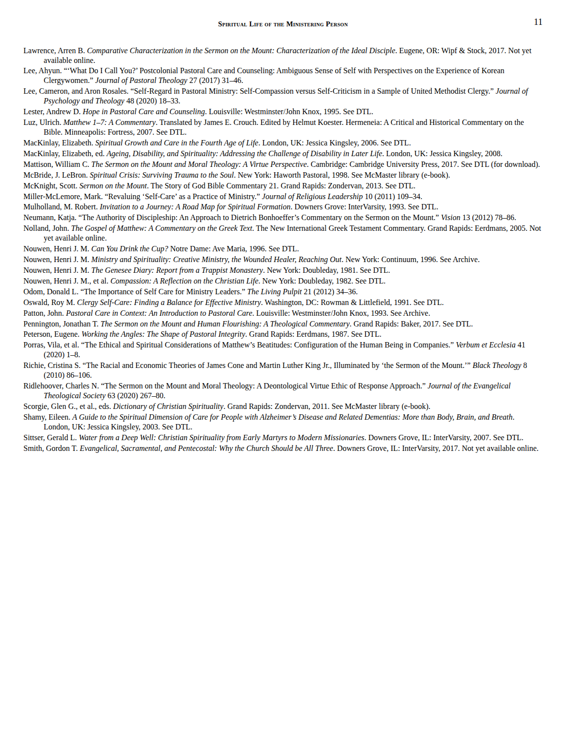Spiritual Life of the Ministering Person 11
Lawrence, Arren B. Comparative Characterization in the Sermon on the Mount: Characterization of the Ideal Disciple. Eugene, OR: Wipf & Stock, 2017. Not yet available online.
Lee, Ahyun. “‘What Do I Call You?’ Postcolonial Pastoral Care and Counseling: Ambiguous Sense of Self with Perspectives on the Experience of Korean Clergywomen.” Journal of Pastoral Theology 27 (2017) 31–46.
Lee, Cameron, and Aron Rosales. “Self-Regard in Pastoral Ministry: Self-Compassion versus Self-Criticism in a Sample of United Methodist Clergy.” Journal of Psychology and Theology 48 (2020) 18–33.
Lester, Andrew D. Hope in Pastoral Care and Counseling. Louisville: Westminster/John Knox, 1995. See DTL.
Luz, Ulrich. Matthew 1–7: A Commentary. Translated by James E. Crouch. Edited by Helmut Koester. Hermeneia: A Critical and Historical Commentary on the Bible. Minneapolis: Fortress, 2007. See DTL.
MacKinlay, Elizabeth. Spiritual Growth and Care in the Fourth Age of Life. London, UK: Jessica Kingsley, 2006. See DTL.
MacKinlay, Elizabeth, ed. Ageing, Disability, and Spirituality: Addressing the Challenge of Disability in Later Life. London, UK: Jessica Kingsley, 2008.
Mattison, William C. The Sermon on the Mount and Moral Theology: A Virtue Perspective. Cambridge: Cambridge University Press, 2017. See DTL (for download).
McBride, J. LeBron. Spiritual Crisis: Surviving Trauma to the Soul. New York: Haworth Pastoral, 1998. See McMaster library (e-book).
McKnight, Scott. Sermon on the Mount. The Story of God Bible Commentary 21. Grand Rapids: Zondervan, 2013. See DTL.
Miller-McLemore, Mark. “Revaluing ‘Self-Care’ as a Practice of Ministry.” Journal of Religious Leadership 10 (2011) 109–34.
Mulholland, M. Robert. Invitation to a Journey: A Road Map for Spiritual Formation. Downers Grove: InterVarsity, 1993. See DTL.
Neumann, Katja. “The Authority of Discipleship: An Approach to Dietrich Bonhoeffer’s Commentary on the Sermon on the Mount.” Vision 13 (2012) 78–86.
Nolland, John. The Gospel of Matthew: A Commentary on the Greek Text. The New International Greek Testament Commentary. Grand Rapids: Eerdmans, 2005. Not yet available online.
Nouwen, Henri J. M. Can You Drink the Cup? Notre Dame: Ave Maria, 1996. See DTL.
Nouwen, Henri J. M. Ministry and Spirituality: Creative Ministry, the Wounded Healer, Reaching Out. New York: Continuum, 1996. See Archive.
Nouwen, Henri J. M. The Genesee Diary: Report from a Trappist Monastery. New York: Doubleday, 1981. See DTL.
Nouwen, Henri J. M., et al. Compassion: A Reflection on the Christian Life. New York: Doubleday, 1982. See DTL.
Odom, Donald L. “The Importance of Self Care for Ministry Leaders.” The Living Pulpit 21 (2012) 34–36.
Oswald, Roy M. Clergy Self-Care: Finding a Balance for Effective Ministry. Washington, DC: Rowman & Littlefield, 1991. See DTL.
Patton, John. Pastoral Care in Context: An Introduction to Pastoral Care. Louisville: Westminster/John Knox, 1993. See Archive.
Pennington, Jonathan T. The Sermon on the Mount and Human Flourishing: A Theological Commentary. Grand Rapids: Baker, 2017. See DTL.
Peterson, Eugene. Working the Angles: The Shape of Pastoral Integrity. Grand Rapids: Eerdmans, 1987. See DTL.
Porras, Vila, et al. “The Ethical and Spiritual Considerations of Matthew’s Beatitudes: Configuration of the Human Being in Companies.” Verbum et Ecclesia 41 (2020) 1–8.
Richie, Cristina S. “The Racial and Economic Theories of James Cone and Martin Luther King Jr., Illuminated by ‘the Sermon of the Mount.’” Black Theology 8 (2010) 86–106.
Ridlehoover, Charles N. “The Sermon on the Mount and Moral Theology: A Deontological Virtue Ethic of Response Approach.” Journal of the Evangelical Theological Society 63 (2020) 267–80.
Scorgie, Glen G., et al., eds. Dictionary of Christian Spirituality. Grand Rapids: Zondervan, 2011. See McMaster library (e-book).
Shamy, Eileen. A Guide to the Spiritual Dimension of Care for People with Alzheimer’s Disease and Related Dementias: More than Body, Brain, and Breath. London, UK: Jessica Kingsley, 2003. See DTL.
Sittser, Gerald L. Water from a Deep Well: Christian Spirituality from Early Martyrs to Modern Missionaries. Downers Grove, IL: InterVarsity, 2007. See DTL.
Smith, Gordon T. Evangelical, Sacramental, and Pentecostal: Why the Church Should be All Three. Downers Grove, IL: InterVarsity, 2017. Not yet available online.